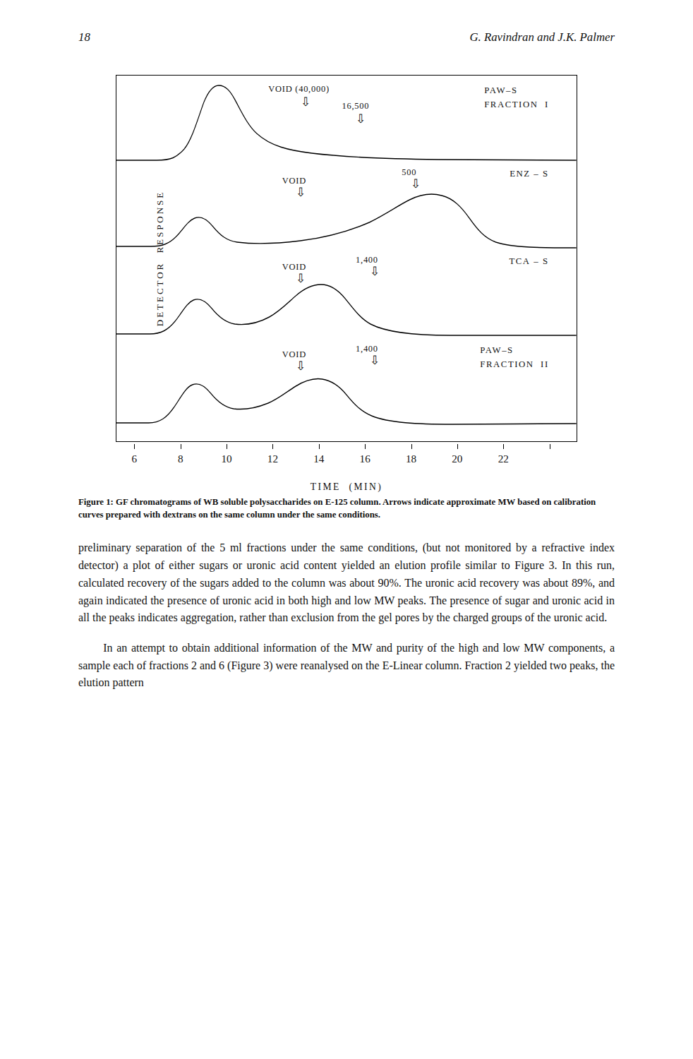18
G. Ravindran and J.K. Palmer
DETECTOR RESPONSE
VOID (40,000)
⇩
16,500
⇩
PAW–S
FRACTION I
VOID
⇩
500
⇩
ENZ – S
VOID
⇩
1,400
⇩
TCA – S
VOID
⇩
1,400
⇩
PAW–S
FRACTION II
6 8 10 12 14 16 18 20 22
TIME (MIN)
Figure 1: GF chromatograms of WB soluble polysaccharides on E-125 column. Arrows indicate approximate MW based on calibration curves prepared with dextrans on the same column under the same conditions.
preliminary separation of the 5 ml fractions under the same conditions, (but not monitored by a refractive index detector) a plot of either sugars or uronic acid content yielded an elution profile similar to Figure 3. In this run, calculated recovery of the sugars added to the column was about 90%. The uronic acid recovery was about 89%, and again indicated the presence of uronic acid in both high and low MW peaks. The presence of sugar and uronic acid in all the peaks indicates aggregation, rather than exclusion from the gel pores by the charged groups of the uronic acid.
In an attempt to obtain additional information of the MW and purity of the high and low MW components, a sample each of fractions 2 and 6 (Figure 3) were reanalysed on the E-Linear column. Fraction 2 yielded two peaks, the elution pattern